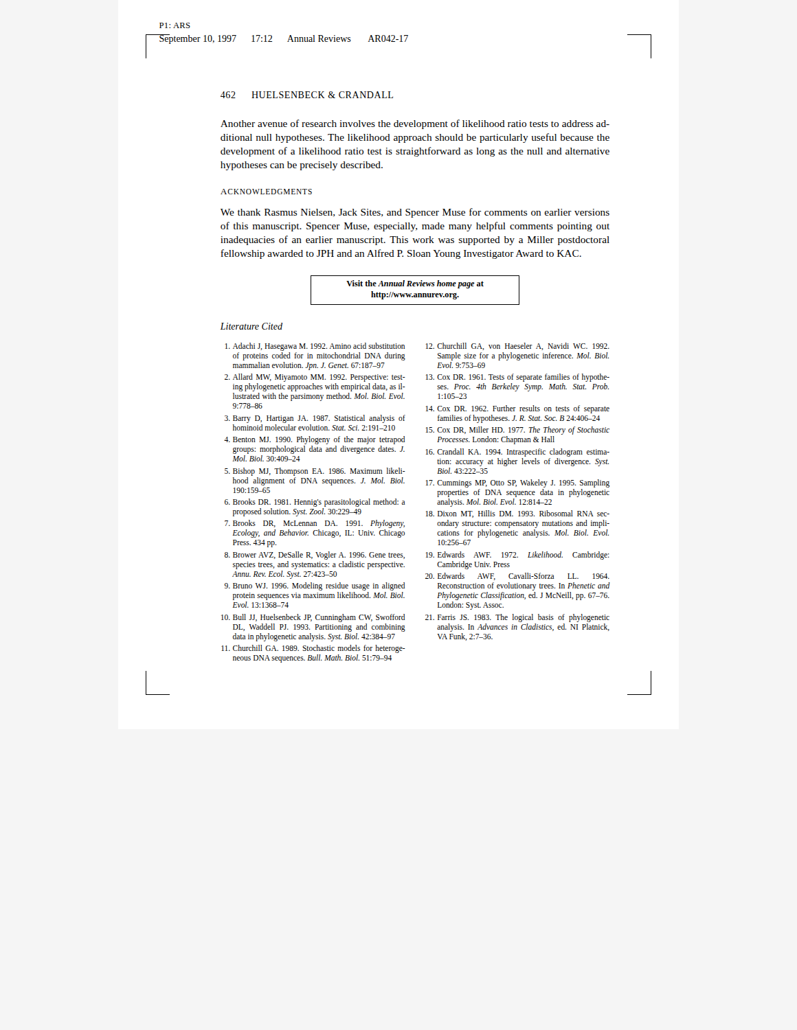P1: ARS
September 10, 1997 17:12 Annual Reviews AR042-17
462 HUELSENBECK & CRANDALL
Another avenue of research involves the development of likelihood ratio tests to address additional null hypotheses. The likelihood approach should be particularly useful because the development of a likelihood ratio test is straightforward as long as the null and alternative hypotheses can be precisely described.
ACKNOWLEDGMENTS
We thank Rasmus Nielsen, Jack Sites, and Spencer Muse for comments on earlier versions of this manuscript. Spencer Muse, especially, made many helpful comments pointing out inadequacies of an earlier manuscript. This work was supported by a Miller postdoctoral fellowship awarded to JPH and an Alfred P. Sloan Young Investigator Award to KAC.
Visit the Annual Reviews home page at
http://www.annurev.org.
Literature Cited
Adachi J, Hasegawa M. 1992. Amino acid substitution of proteins coded for in mitochondrial DNA during mammalian evolution. Jpn. J. Genet. 67:187–97
Allard MW, Miyamoto MM. 1992. Perspective: testing phylogenetic approaches with empirical data, as illustrated with the parsimony method. Mol. Biol. Evol. 9:778–86
Barry D, Hartigan JA. 1987. Statistical analysis of hominoid molecular evolution. Stat. Sci. 2:191–210
Benton MJ. 1990. Phylogeny of the major tetrapod groups: morphological data and divergence dates. J. Mol. Biol. 30:409–24
Bishop MJ, Thompson EA. 1986. Maximum likelihood alignment of DNA sequences. J. Mol. Biol. 190:159–65
Brooks DR. 1981. Hennig's parasitological method: a proposed solution. Syst. Zool. 30:229–49
Brooks DR, McLennan DA. 1991. Phylogeny, Ecology, and Behavior. Chicago, IL: Univ. Chicago Press. 434 pp.
Brower AVZ, DeSalle R, Vogler A. 1996. Gene trees, species trees, and systematics: a cladistic perspective. Annu. Rev. Ecol. Syst. 27:423–50
Bruno WJ. 1996. Modeling residue usage in aligned protein sequences via maximum likelihood. Mol. Biol. Evol. 13:1368–74
Bull JJ, Huelsenbeck JP, Cunningham CW, Swofford DL, Waddell PJ. 1993. Partitioning and combining data in phylogenetic analysis. Syst. Biol. 42:384–97
Churchill GA. 1989. Stochastic models for heterogeneous DNA sequences. Bull. Math. Biol. 51:79–94
Churchill GA, von Haeseler A, Navidi WC. 1992. Sample size for a phylogenetic inference. Mol. Biol. Evol. 9:753–69
Cox DR. 1961. Tests of separate families of hypotheses. Proc. 4th Berkeley Symp. Math. Stat. Prob. 1:105–23
Cox DR. 1962. Further results on tests of separate families of hypotheses. J. R. Stat. Soc. B 24:406–24
Cox DR, Miller HD. 1977. The Theory of Stochastic Processes. London: Chapman & Hall
Crandall KA. 1994. Intraspecific cladogram estimation: accuracy at higher levels of divergence. Syst. Biol. 43:222–35
Cummings MP, Otto SP, Wakeley J. 1995. Sampling properties of DNA sequence data in phylogenetic analysis. Mol. Biol. Evol. 12:814–22
Dixon MT, Hillis DM. 1993. Ribosomal RNA secondary structure: compensatory mutations and implications for phylogenetic analysis. Mol. Biol. Evol. 10:256–67
Edwards AWF. 1972. Likelihood. Cambridge: Cambridge Univ. Press
Edwards AWF, Cavalli-Sforza LL. 1964. Reconstruction of evolutionary trees. In Phenetic and Phylogenetic Classification, ed. J McNeill, pp. 67–76. London: Syst. Assoc.
Farris JS. 1983. The logical basis of phylogenetic analysis. In Advances in Cladistics, ed. NI Platnick, VA Funk, 2:7–36.